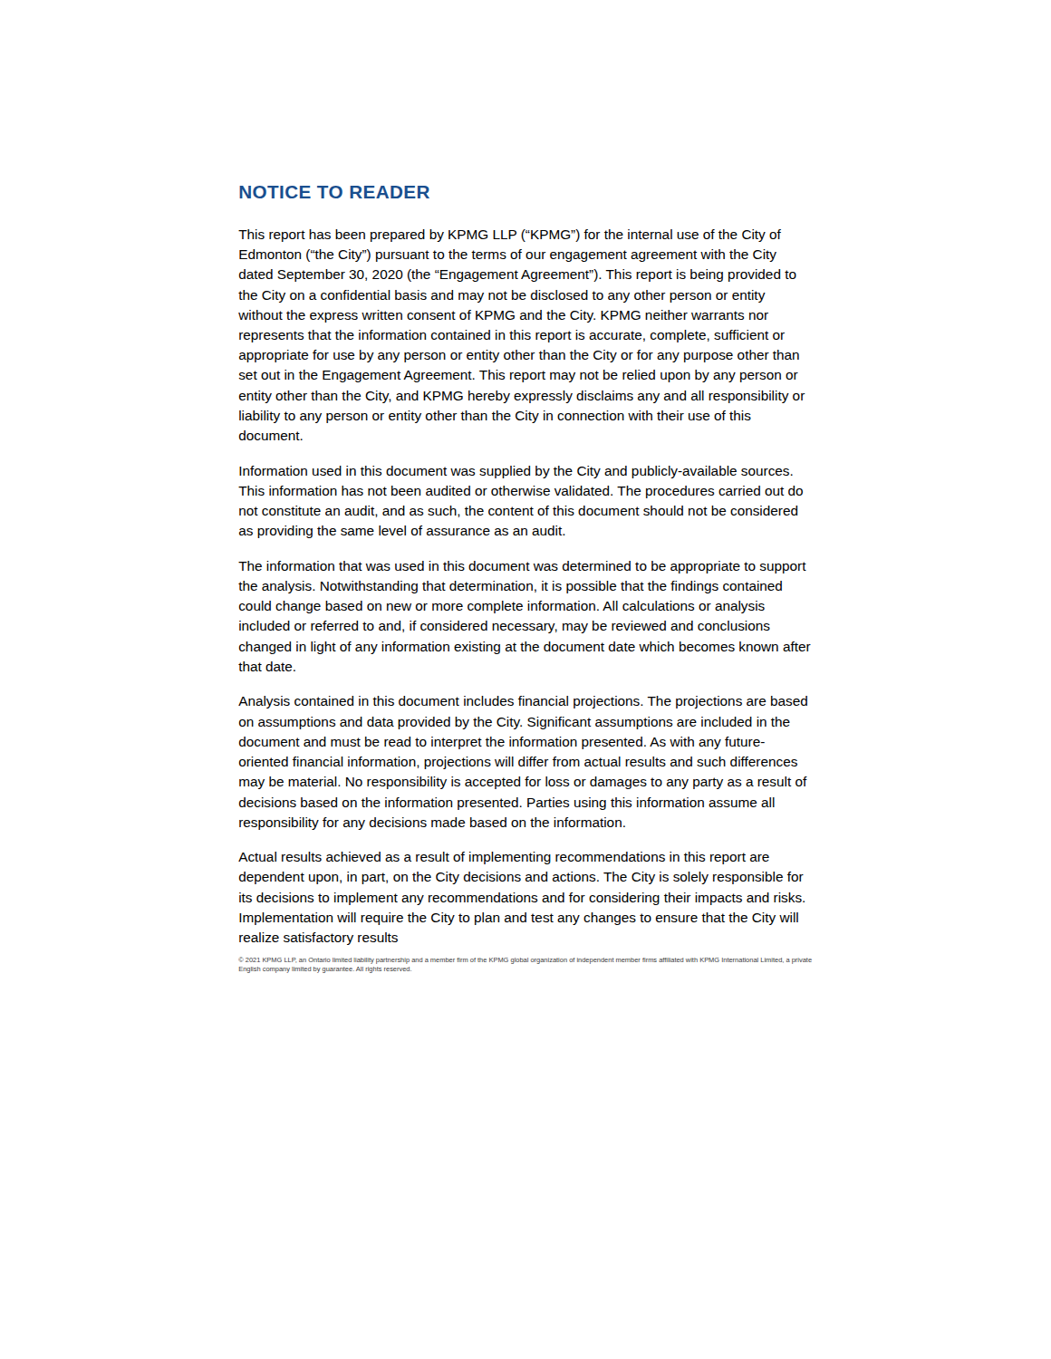NOTICE TO READER
This report has been prepared by KPMG LLP (“KPMG”) for the internal use of the City of Edmonton (“the City”) pursuant to the terms of our engagement agreement with the City dated September 30, 2020 (the “Engagement Agreement”). This report is being provided to the City on a confidential basis and may not be disclosed to any other person or entity without the express written consent of KPMG and the City. KPMG neither warrants nor represents that the information contained in this report is accurate, complete, sufficient or appropriate for use by any person or entity other than the City or for any purpose other than set out in the Engagement Agreement. This report may not be relied upon by any person or entity other than the City, and KPMG hereby expressly disclaims any and all responsibility or liability to any person or entity other than the City in connection with their use of this document.
Information used in this document was supplied by the City and publicly-available sources. This information has not been audited or otherwise validated. The procedures carried out do not constitute an audit, and as such, the content of this document should not be considered as providing the same level of assurance as an audit.
The information that was used in this document was determined to be appropriate to support the analysis. Notwithstanding that determination, it is possible that the findings contained could change based on new or more complete information. All calculations or analysis included or referred to and, if considered necessary, may be reviewed and conclusions changed in light of any information existing at the document date which becomes known after that date.
Analysis contained in this document includes financial projections. The projections are based on assumptions and data provided by the City. Significant assumptions are included in the document and must be read to interpret the information presented. As with any future-oriented financial information, projections will differ from actual results and such differences may be material. No responsibility is accepted for loss or damages to any party as a result of decisions based on the information presented. Parties using this information assume all responsibility for any decisions made based on the information.
Actual results achieved as a result of implementing recommendations in this report are dependent upon, in part, on the City decisions and actions. The City is solely responsible for its decisions to implement any recommendations and for considering their impacts and risks. Implementation will require the City to plan and test any changes to ensure that the City will realize satisfactory results
© 2021 KPMG LLP, an Ontario limited liability partnership and a member firm of the KPMG global organization of independent member firms affiliated with KPMG International Limited, a private English company limited by guarantee. All rights reserved.